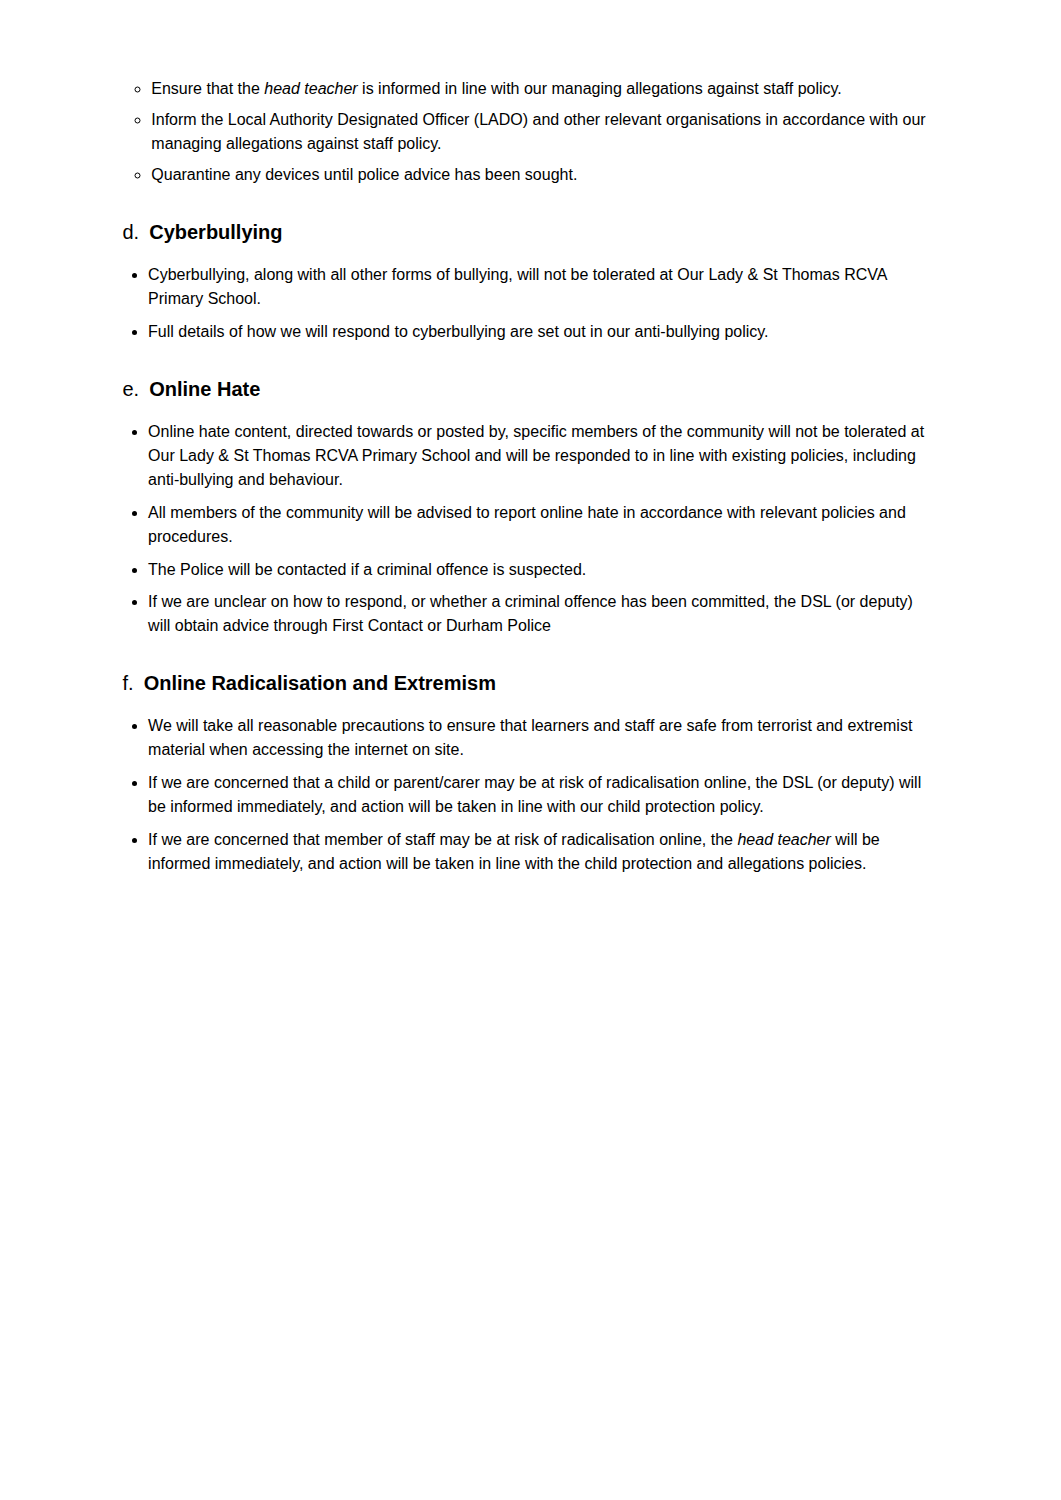Ensure that the head teacher is informed in line with our managing allegations against staff policy.
Inform the Local Authority Designated Officer (LADO) and other relevant organisations in accordance with our managing allegations against staff policy.
Quarantine any devices until police advice has been sought.
d. Cyberbullying
Cyberbullying, along with all other forms of bullying, will not be tolerated at Our Lady & St Thomas RCVA Primary School.
Full details of how we will respond to cyberbullying are set out in our anti-bullying policy.
e. Online Hate
Online hate content, directed towards or posted by, specific members of the community will not be tolerated at Our Lady & St Thomas RCVA Primary School and will be responded to in line with existing policies, including anti-bullying and behaviour.
All members of the community will be advised to report online hate in accordance with relevant policies and procedures.
The Police will be contacted if a criminal offence is suspected.
If we are unclear on how to respond, or whether a criminal offence has been committed, the DSL (or deputy) will obtain advice through First Contact or Durham Police
f. Online Radicalisation and Extremism
We will take all reasonable precautions to ensure that learners and staff are safe from terrorist and extremist material when accessing the internet on site.
If we are concerned that a child or parent/carer may be at risk of radicalisation online, the DSL (or deputy) will be informed immediately, and action will be taken in line with our child protection policy.
If we are concerned that member of staff may be at risk of radicalisation online, the head teacher will be informed immediately, and action will be taken in line with the child protection and allegations policies.